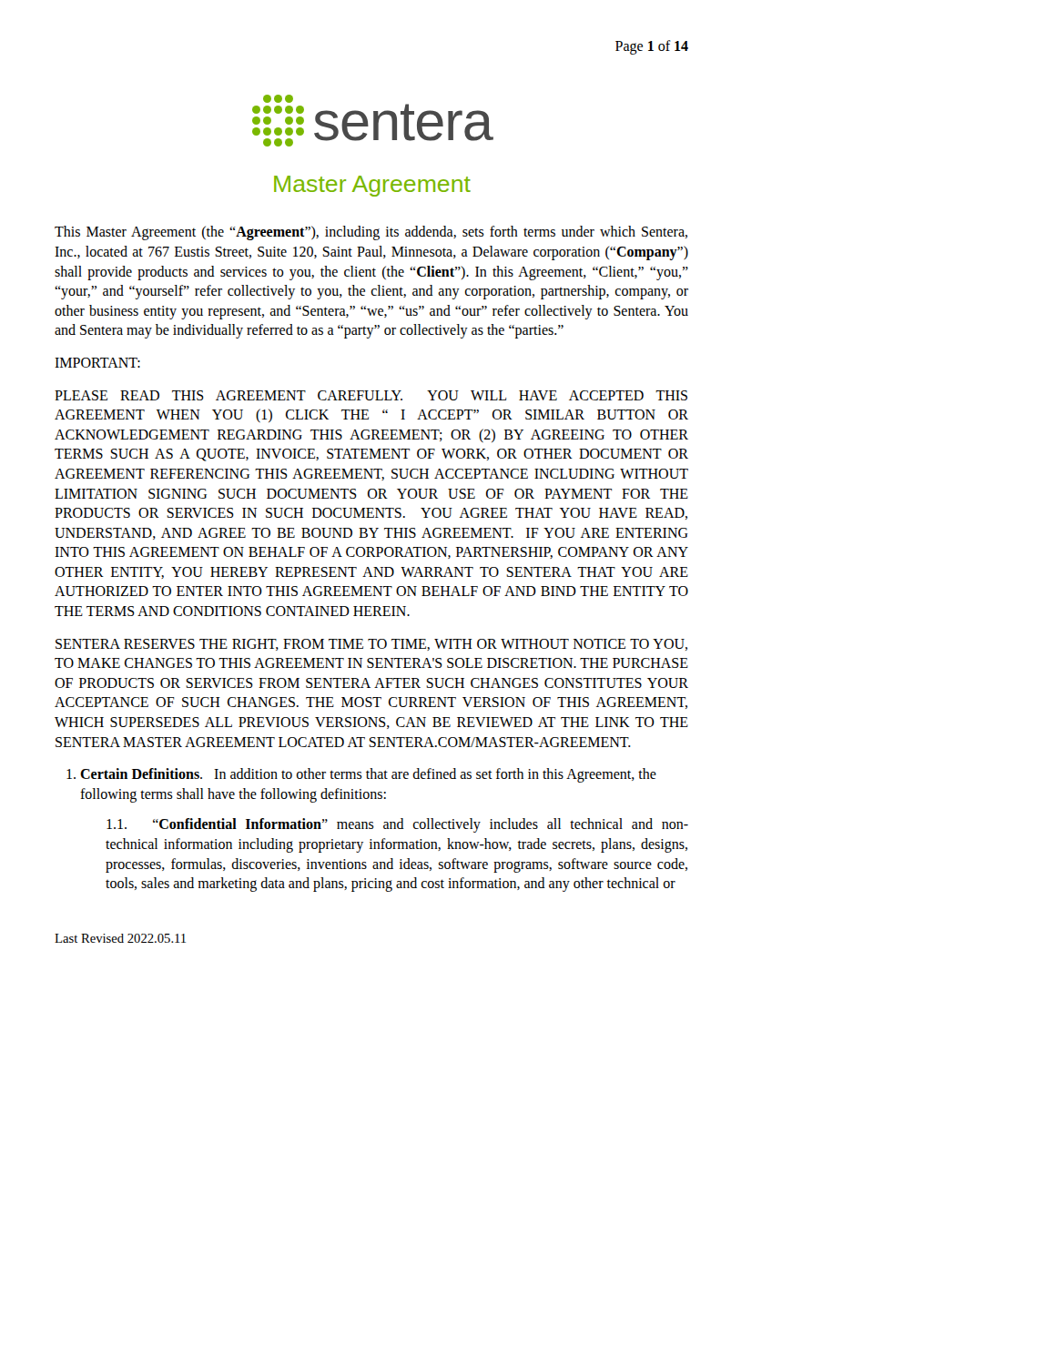Page 1 of 14
sentera
Master Agreement
This Master Agreement (the “Agreement”), including its addenda, sets forth terms under which Sentera, Inc., located at 767 Eustis Street, Suite 120, Saint Paul, Minnesota, a Delaware corporation (“Company”) shall provide products and services to you, the client (the “Client”). In this Agreement, “Client,” “you,” “your,” and “yourself” refer collectively to you, the client, and any corporation, partnership, company, or other business entity you represent, and “Sentera,” “we,” “us” and “our” refer collectively to Sentera. You and Sentera may be individually referred to as a “party” or collectively as the “parties.”
IMPORTANT:
PLEASE READ THIS AGREEMENT CAREFULLY. YOU WILL HAVE ACCEPTED THIS AGREEMENT WHEN YOU (1) CLICK THE “ I ACCEPT” OR SIMILAR BUTTON OR ACKNOWLEDGEMENT REGARDING THIS AGREEMENT; OR (2) BY AGREEING TO OTHER TERMS SUCH AS A QUOTE, INVOICE, STATEMENT OF WORK, OR OTHER DOCUMENT OR AGREEMENT REFERENCING THIS AGREEMENT, SUCH ACCEPTANCE INCLUDING WITHOUT LIMITATION SIGNING SUCH DOCUMENTS OR YOUR USE OF OR PAYMENT FOR THE PRODUCTS OR SERVICES IN SUCH DOCUMENTS. YOU AGREE THAT YOU HAVE READ, UNDERSTAND, AND AGREE TO BE BOUND BY THIS AGREEMENT. IF YOU ARE ENTERING INTO THIS AGREEMENT ON BEHALF OF A CORPORATION, PARTNERSHIP, COMPANY OR ANY OTHER ENTITY, YOU HEREBY REPRESENT AND WARRANT TO SENTERA THAT YOU ARE AUTHORIZED TO ENTER INTO THIS AGREEMENT ON BEHALF OF AND BIND THE ENTITY TO THE TERMS AND CONDITIONS CONTAINED HEREIN.
SENTERA RESERVES THE RIGHT, FROM TIME TO TIME, WITH OR WITHOUT NOTICE TO YOU, TO MAKE CHANGES TO THIS AGREEMENT IN SENTERA'S SOLE DISCRETION. THE PURCHASE OF PRODUCTS OR SERVICES FROM SENTERA AFTER SUCH CHANGES CONSTITUTES YOUR ACCEPTANCE OF SUCH CHANGES. THE MOST CURRENT VERSION OF THIS AGREEMENT, WHICH SUPERSEDES ALL PREVIOUS VERSIONS, CAN BE REVIEWED AT THE LINK TO THE SENTERA MASTER AGREEMENT LOCATED AT SENTERA.COM/MASTER-AGREEMENT.
Certain Definitions. In addition to other terms that are defined as set forth in this Agreement, the following terms shall have the following definitions:
1.1.“Confidential Information” means and collectively includes all technical and non-technical information including proprietary information, know-how, trade secrets, plans, designs, processes, formulas, discoveries, inventions and ideas, software programs, software source code, tools, sales and marketing data and plans, pricing and cost information, and any other technical or
Last Revised 2022.05.11